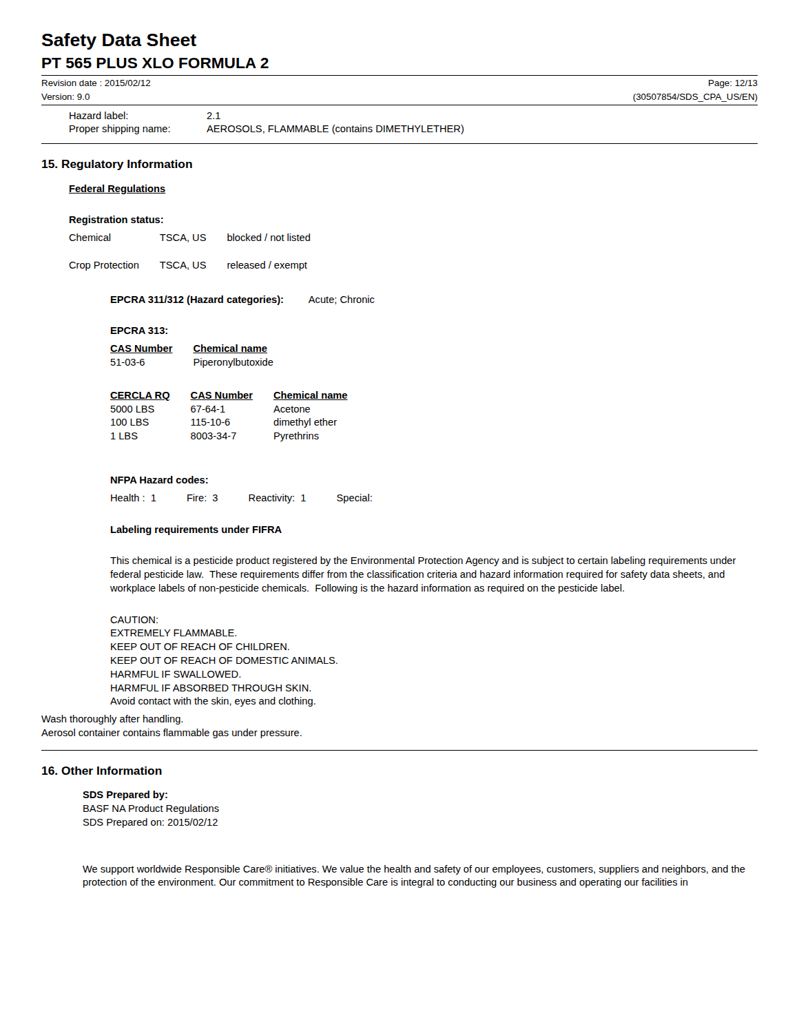Safety Data Sheet
PT 565 PLUS XLO FORMULA 2
Revision date : 2015/02/12
Page: 12/13
Version: 9.0
(30507854/SDS_CPA_US/EN)
Hazard label:
2.1
Proper shipping name:
AEROSOLS, FLAMMABLE (contains DIMETHYLETHER)
15. Regulatory Information
Federal Regulations
Registration status:
| Chemical | TSCA, US | blocked / not listed |
| Crop Protection | TSCA, US | released / exempt |
EPCRA 311/312 (Hazard categories): Acute; Chronic
EPCRA 313:
| CAS Number | Chemical name |
| --- | --- |
| 51-03-6 | Piperonylbutoxide |
| CERCLA RQ | CAS Number | Chemical name |
| --- | --- | --- |
| 5000 LBS | 67-64-1 | Acetone |
| 100 LBS | 115-10-6 | dimethyl ether |
| 1 LBS | 8003-34-7 | Pyrethrins |
NFPA Hazard codes:
Health : 1 Fire: 3 Reactivity: 1 Special:
Labeling requirements under FIFRA
This chemical is a pesticide product registered by the Environmental Protection Agency and is subject to certain labeling requirements under federal pesticide law. These requirements differ from the classification criteria and hazard information required for safety data sheets, and workplace labels of non-pesticide chemicals. Following is the hazard information as required on the pesticide label.
CAUTION:
EXTREMELY FLAMMABLE.
KEEP OUT OF REACH OF CHILDREN.
KEEP OUT OF REACH OF DOMESTIC ANIMALS.
HARMFUL IF SWALLOWED.
HARMFUL IF ABSORBED THROUGH SKIN.
Avoid contact with the skin, eyes and clothing.
Wash thoroughly after handling.
Aerosol container contains flammable gas under pressure.
16. Other Information
SDS Prepared by:
BASF NA Product Regulations
SDS Prepared on: 2015/02/12
We support worldwide Responsible Care® initiatives. We value the health and safety of our employees, customers, suppliers and neighbors, and the protection of the environment. Our commitment to Responsible Care is integral to conducting our business and operating our facilities in